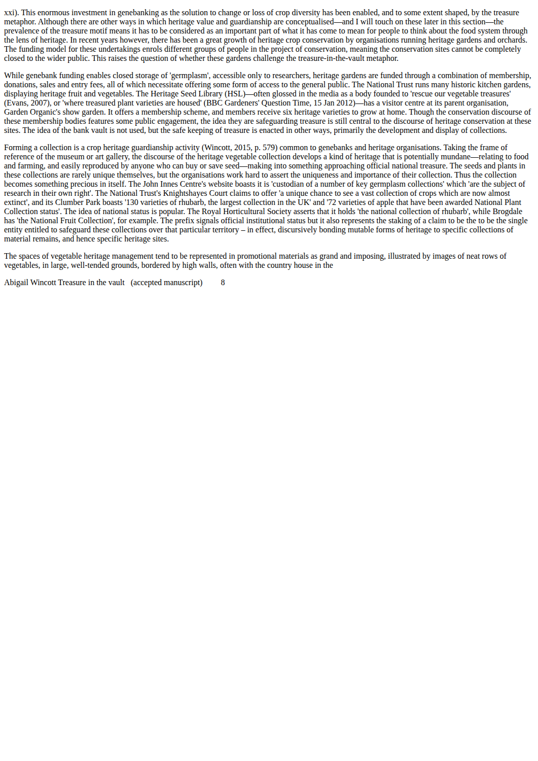xxi). This enormous investment in genebanking as the solution to change or loss of crop diversity has been enabled, and to some extent shaped, by the treasure metaphor. Although there are other ways in which heritage value and guardianship are conceptualised—and I will touch on these later in this section—the prevalence of the treasure motif means it has to be considered as an important part of what it has come to mean for people to think about the food system through the lens of heritage. In recent years however, there has been a great growth of heritage crop conservation by organisations running heritage gardens and orchards. The funding model for these undertakings enrols different groups of people in the project of conservation, meaning the conservation sites cannot be completely closed to the wider public. This raises the question of whether these gardens challenge the treasure-in-the-vault metaphor.
While genebank funding enables closed storage of 'germplasm', accessible only to researchers, heritage gardens are funded through a combination of membership, donations, sales and entry fees, all of which necessitate offering some form of access to the general public. The National Trust runs many historic kitchen gardens, displaying heritage fruit and vegetables. The Heritage Seed Library (HSL)—often glossed in the media as a body founded to 'rescue our vegetable treasures' (Evans, 2007), or 'where treasured plant varieties are housed' (BBC Gardeners' Question Time, 15 Jan 2012)—has a visitor centre at its parent organisation, Garden Organic's show garden. It offers a membership scheme, and members receive six heritage varieties to grow at home. Though the conservation discourse of these membership bodies features some public engagement, the idea they are safeguarding treasure is still central to the discourse of heritage conservation at these sites. The idea of the bank vault is not used, but the safe keeping of treasure is enacted in other ways, primarily the development and display of collections.
Forming a collection is a crop heritage guardianship activity (Wincott, 2015, p. 579) common to genebanks and heritage organisations. Taking the frame of reference of the museum or art gallery, the discourse of the heritage vegetable collection develops a kind of heritage that is potentially mundane—relating to food and farming, and easily reproduced by anyone who can buy or save seed—making into something approaching official national treasure. The seeds and plants in these collections are rarely unique themselves, but the organisations work hard to assert the uniqueness and importance of their collection. Thus the collection becomes something precious in itself. The John Innes Centre's website boasts it is 'custodian of a number of key germplasm collections' which 'are the subject of research in their own right'. The National Trust's Knightshayes Court claims to offer 'a unique chance to see a vast collection of crops which are now almost extinct', and its Clumber Park boasts '130 varieties of rhubarb, the largest collection in the UK' and '72 varieties of apple that have been awarded National Plant Collection status'. The idea of national status is popular. The Royal Horticultural Society asserts that it holds 'the national collection of rhubarb', while Brogdale has 'the National Fruit Collection', for example. The prefix signals official institutional status but it also represents the staking of a claim to be the to be the single entity entitled to safeguard these collections over that particular territory – in effect, discursively bonding mutable forms of heritage to specific collections of material remains, and hence specific heritage sites.
The spaces of vegetable heritage management tend to be represented in promotional materials as grand and imposing, illustrated by images of neat rows of vegetables, in large, well-tended grounds, bordered by high walls, often with the country house in the
Abigail Wincott Treasure in the vault (accepted manuscript) 8